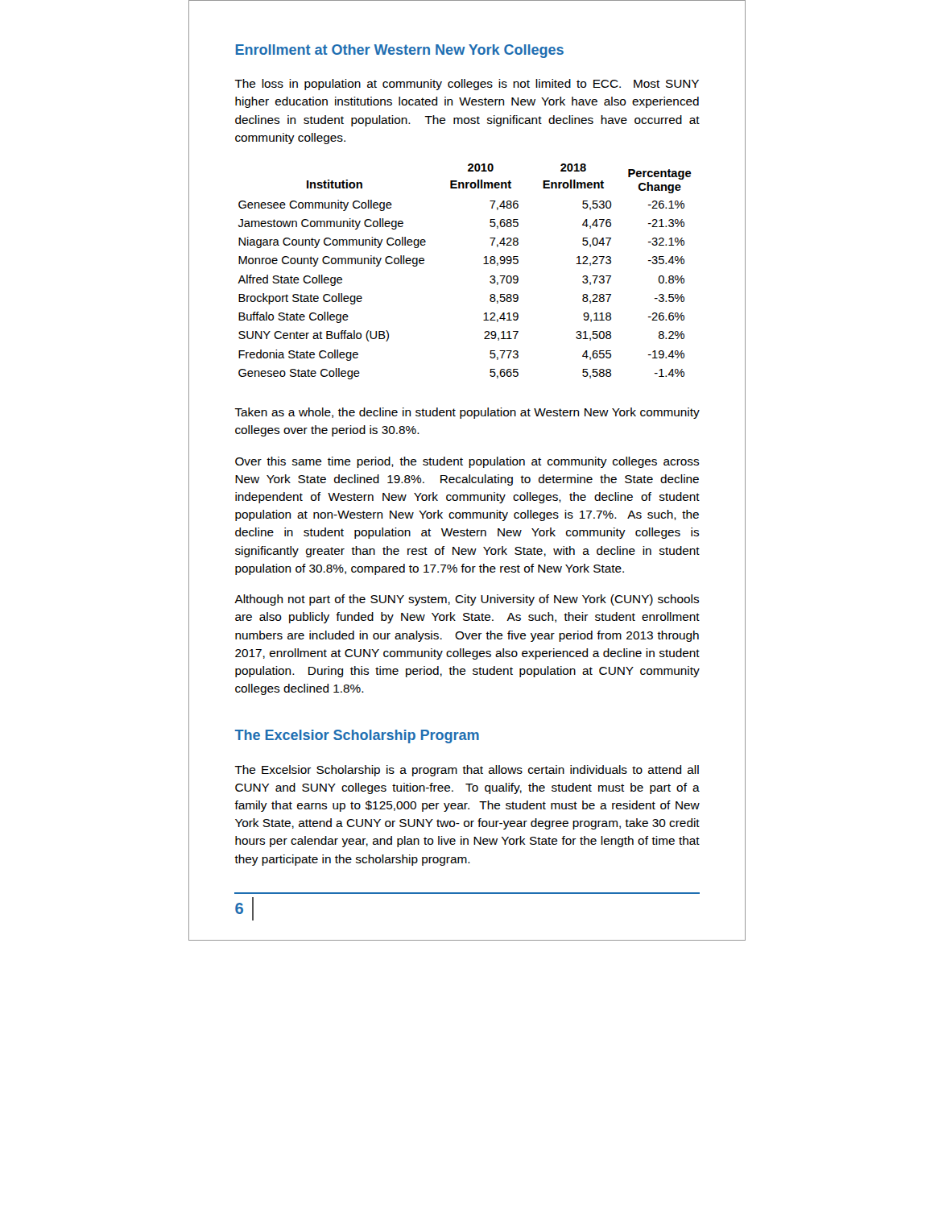Enrollment at Other Western New York Colleges
The loss in population at community colleges is not limited to ECC. Most SUNY higher education institutions located in Western New York have also experienced declines in student population. The most significant declines have occurred at community colleges.
| Institution | 2010 Enrollment | 2018 Enrollment | Percentage Change |
| --- | --- | --- | --- |
| Genesee Community College | 7,486 | 5,530 | -26.1% |
| Jamestown Community College | 5,685 | 4,476 | -21.3% |
| Niagara County Community College | 7,428 | 5,047 | -32.1% |
| Monroe County Community College | 18,995 | 12,273 | -35.4% |
| Alfred State College | 3,709 | 3,737 | 0.8% |
| Brockport State College | 8,589 | 8,287 | -3.5% |
| Buffalo State College | 12,419 | 9,118 | -26.6% |
| SUNY Center at Buffalo (UB) | 29,117 | 31,508 | 8.2% |
| Fredonia State College | 5,773 | 4,655 | -19.4% |
| Geneseo State College | 5,665 | 5,588 | -1.4% |
Taken as a whole, the decline in student population at Western New York community colleges over the period is 30.8%.
Over this same time period, the student population at community colleges across New York State declined 19.8%. Recalculating to determine the State decline independent of Western New York community colleges, the decline of student population at non-Western New York community colleges is 17.7%. As such, the decline in student population at Western New York community colleges is significantly greater than the rest of New York State, with a decline in student population of 30.8%, compared to 17.7% for the rest of New York State.
Although not part of the SUNY system, City University of New York (CUNY) schools are also publicly funded by New York State. As such, their student enrollment numbers are included in our analysis. Over the five year period from 2013 through 2017, enrollment at CUNY community colleges also experienced a decline in student population. During this time period, the student population at CUNY community colleges declined 1.8%.
The Excelsior Scholarship Program
The Excelsior Scholarship is a program that allows certain individuals to attend all CUNY and SUNY colleges tuition-free. To qualify, the student must be part of a family that earns up to $125,000 per year. The student must be a resident of New York State, attend a CUNY or SUNY two- or four-year degree program, take 30 credit hours per calendar year, and plan to live in New York State for the length of time that they participate in the scholarship program.
6